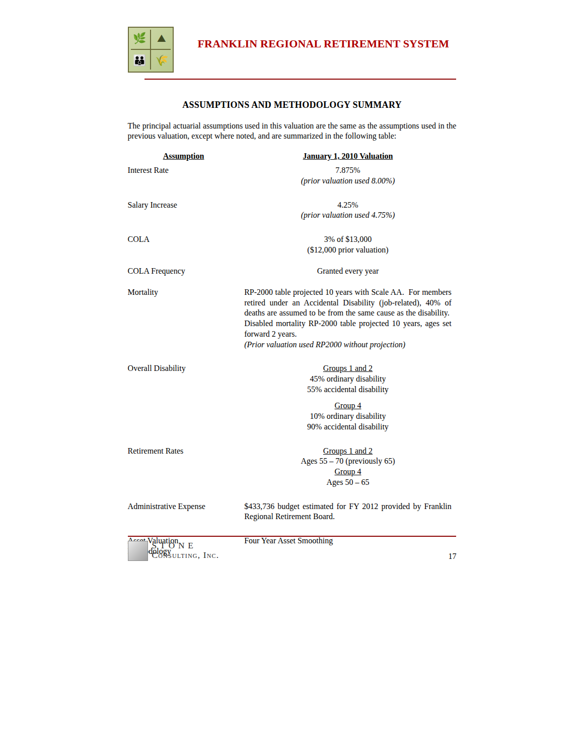🌿 ⛰ 👪 🌾
FRANKLIN REGIONAL RETIREMENT SYSTEM
ASSUMPTIONS AND METHODOLOGY SUMMARY
The principal actuarial assumptions used in this valuation are the same as the assumptions used in the previous valuation, except where noted, and are summarized in the following table:
| Assumption | January 1, 2010 Valuation |
| --- | --- |
| Interest Rate | 7.875% (prior valuation used 8.00%) |
| Salary Increase | 4.25% (prior valuation used 4.75%) |
| COLA | 3% of $13,000 ($12,000 prior valuation) |
| COLA Frequency | Granted every year |
| Mortality | RP-2000 table projected 10 years with Scale AA. For members retired under an Accidental Disability (job-related), 40% of deaths are assumed to be from the same cause as the disability. Disabled mortality RP-2000 table projected 10 years, ages set forward 2 years. (Prior valuation used RP2000 without projection) |
| Overall Disability | Groups 1 and 2 45% ordinary disability 55% accidental disability Group 4 10% ordinary disability 90% accidental disability |
| Retirement Rates | Groups 1 and 2 Ages 55 – 70 (previously 65) Group 4 Ages 50 – 65 |
| Administrative Expense | $433,736 budget estimated for FY 2012 provided by Franklin Regional Retirement Board. |
| Asset Valuation Methodology | Four Year Asset Smoothing |
S T O N E Consulting, Inc.
17